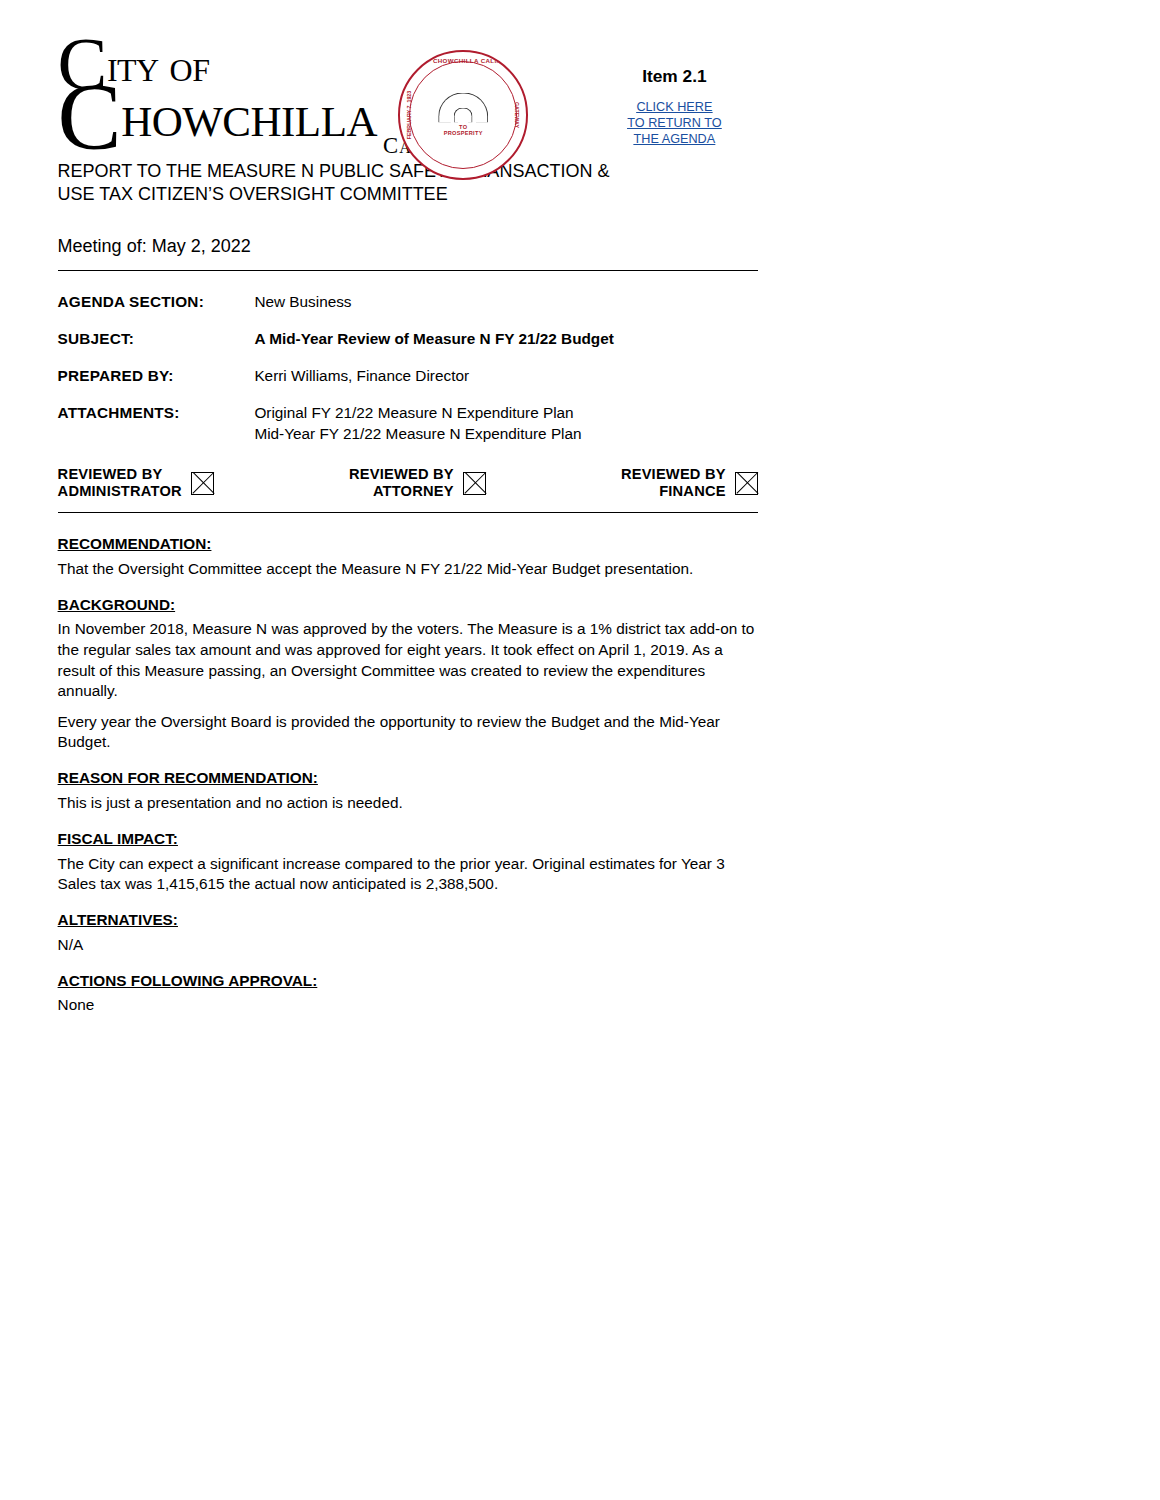City of
Chowchilla
California
CITY OF CHOWCHILLA CALIFORNIA
FEBRUARY 7, 1923
GATEWAY
TO
PROSPERITY
Item 2.1
CLICK HERE
TO RETURN TO
THE AGENDA
REPORT TO THE MEASURE N PUBLIC SAFETY TRANSACTION &
USE TAX CITIZEN’S OVERSIGHT COMMITTEE
Meeting of: May 2, 2022
| AGENDA SECTION: | New Business |
| SUBJECT: | A Mid-Year Review of Measure N FY 21/22 Budget |
| PREPARED BY: | Kerri Williams, Finance Director |
| ATTACHMENTS: | Original FY 21/22 Measure N Expenditure Plan Mid-Year FY 21/22 Measure N Expenditure Plan |
REVIEWED BY
ADMINISTRATOR
REVIEWED BY
ATTORNEY
REVIEWED BY
FINANCE
RECOMMENDATION:
That the Oversight Committee accept the Measure N FY 21/22 Mid-Year Budget presentation.
BACKGROUND:
In November 2018, Measure N was approved by the voters. The Measure is a 1% district tax add-on to the regular sales tax amount and was approved for eight years. It took effect on April 1, 2019. As a result of this Measure passing, an Oversight Committee was created to review the expenditures annually.
Every year the Oversight Board is provided the opportunity to review the Budget and the Mid-Year Budget.
REASON FOR RECOMMENDATION:
This is just a presentation and no action is needed.
FISCAL IMPACT:
The City can expect a significant increase compared to the prior year. Original estimates for Year 3 Sales tax was 1,415,615 the actual now anticipated is 2,388,500.
ALTERNATIVES:
N/A
ACTIONS FOLLOWING APPROVAL:
None